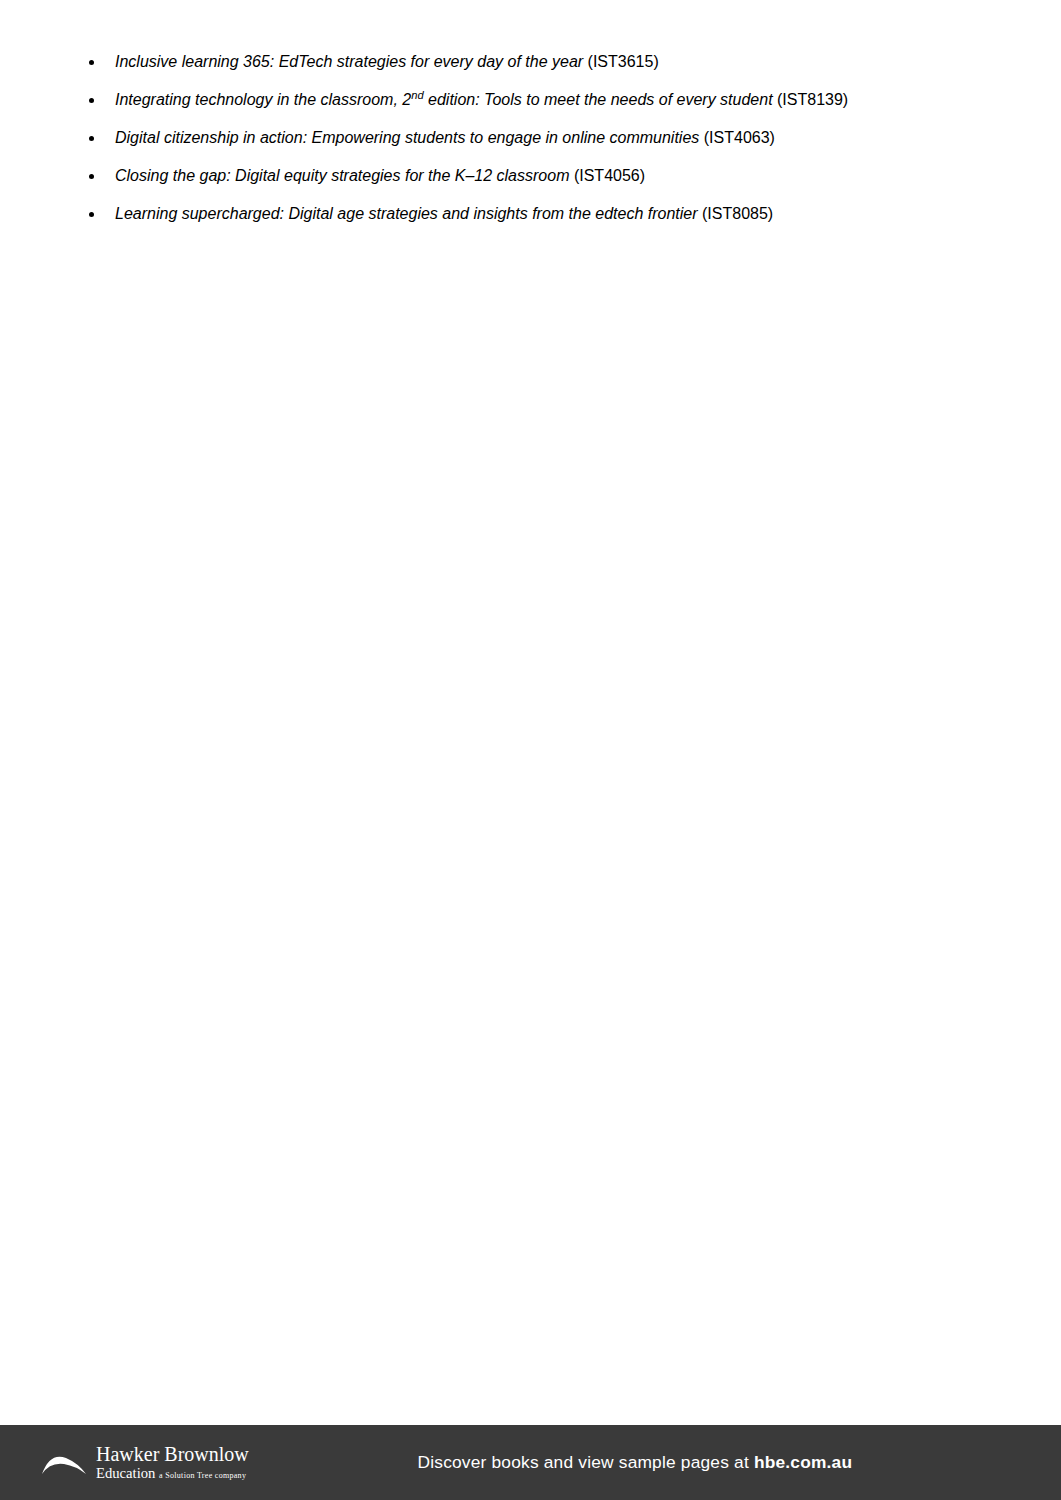Inclusive learning 365: EdTech strategies for every day of the year (IST3615)
Integrating technology in the classroom, 2nd edition: Tools to meet the needs of every student (IST8139)
Digital citizenship in action: Empowering students to engage in online communities (IST4063)
Closing the gap: Digital equity strategies for the K–12 classroom (IST4056)
Learning supercharged: Digital age strategies and insights from the edtech frontier (IST8085)
Hawker Brownlow Education a Solution Tree company
Discover books and view sample pages at hbe.com.au